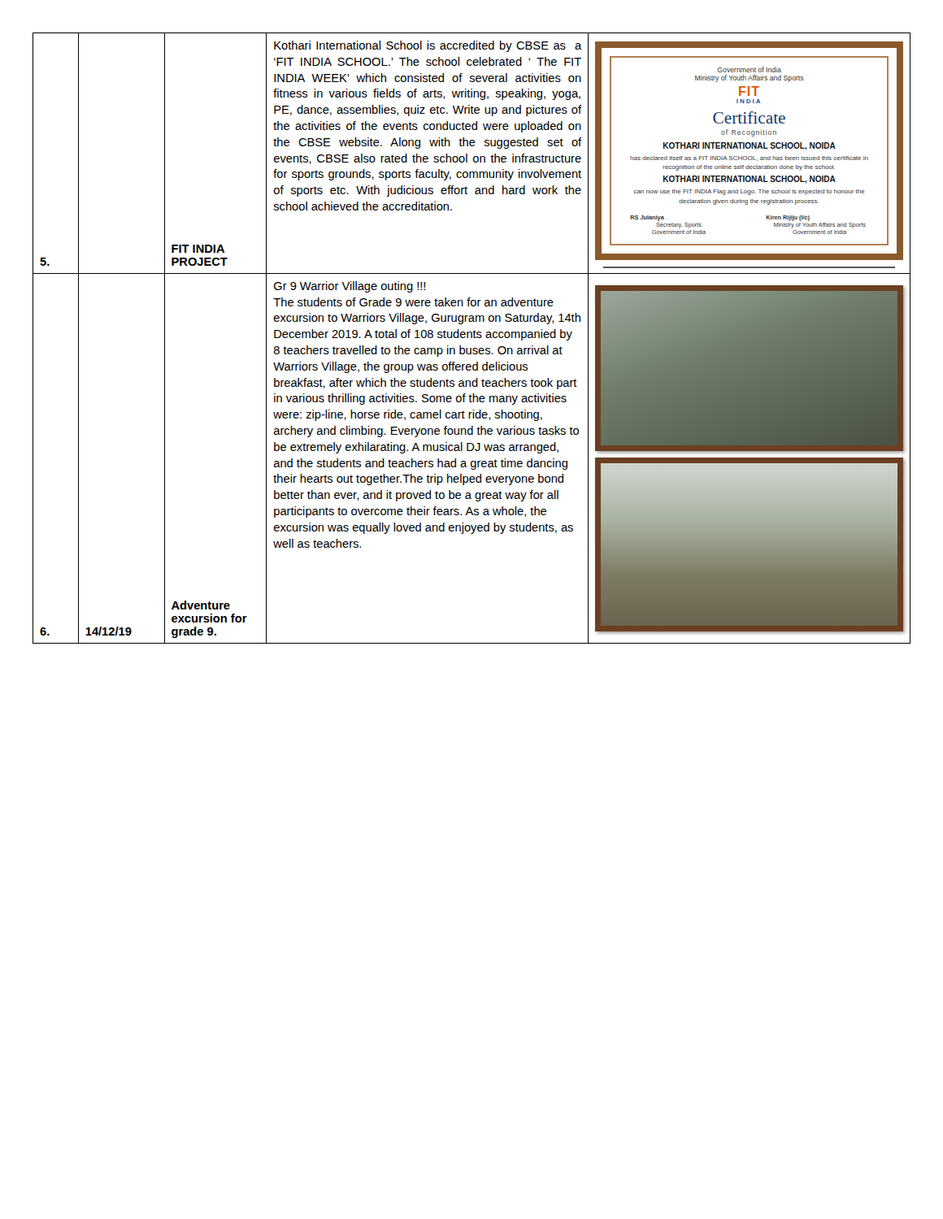| 5. | | FIT INDIA PROJECT | Kothari International School is accredited by CBSE as a ‘FIT INDIA SCHOOL.’ The school celebrated ‘ The FIT INDIA WEEK’ which consisted of several activities on fitness in various fields of arts, writing, speaking, yoga, PE, dance, assemblies, quiz etc. Write up and pictures of the activities of the events conducted were uploaded on the CBSE website. Along with the suggested set of events, CBSE also rated the school on the infrastructure for sports grounds, sports faculty, community involvement of sports etc. With judicious effort and hard work the school achieved the accreditation. | Government of India Ministry of Youth Affairs and Sports FIT INDIA Certificate of Recognition KOTHARI INTERNATIONAL SCHOOL, NOIDA has declared itself as a FIT INDIA SCHOOL, and has been issued this certificate in recognition of the online self declaration done by the school. KOTHARI INTERNATIONAL SCHOOL, NOIDA can now use the FIT INDIA Flag and Logo. The school is expected to honour the declaration given during the registration process. RS Julaniya Secretary, Sports Government of India Kiren Rijiju (I/c) Ministry of Youth Affairs and Sports Government of India |
| 6. | 14/12/19 | Adventure excursion for grade 9. | Gr 9 Warrior Village outing !!! The students of Grade 9 were taken for an adventure excursion to Warriors Village, Gurugram on Saturday, 14th December 2019. A total of 108 students accompanied by 8 teachers travelled to the camp in buses. On arrival at Warriors Village, the group was offered delicious breakfast, after which the students and teachers took part in various thrilling activities. Some of the many activities were: zip-line, horse ride, camel cart ride, shooting, archery and climbing. Everyone found the various tasks to be extremely exhilarating. A musical DJ was arranged, and the students and teachers had a great time dancing their hearts out together.The trip helped everyone bond better than ever, and it proved to be a great way for all participants to overcome their fears. As a whole, the excursion was equally loved and enjoyed by students, as well as teachers. | |